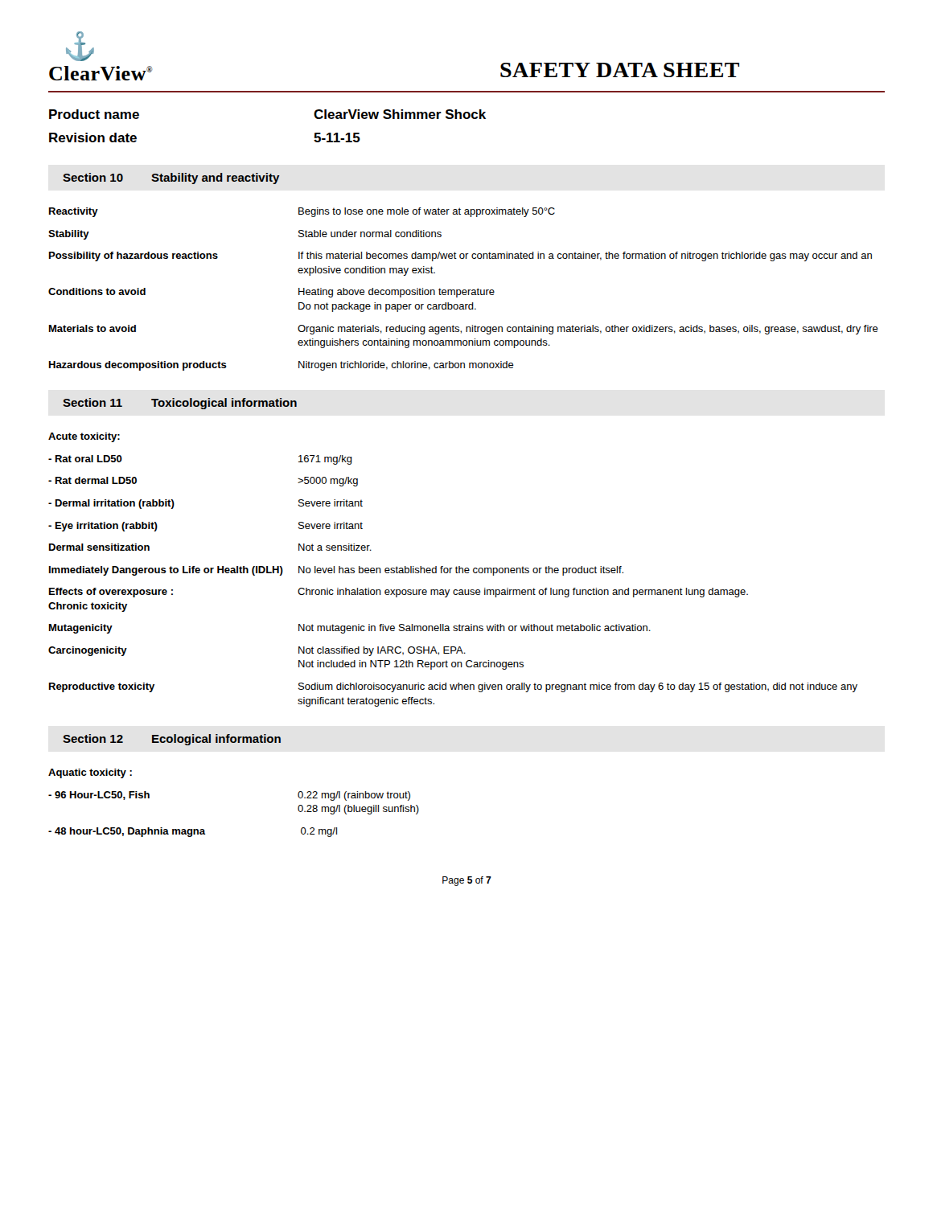⚓
ClearView®
SAFETY DATA SHEET
| Product name | ClearView Shimmer Shock |
| Revision date | 5-11-15 |
Section 10 Stability and reactivity
| Reactivity | Begins to lose one mole of water at approximately 50°C |
| Stability | Stable under normal conditions |
| Possibility of hazardous reactions | If this material becomes damp/wet or contaminated in a container, the formation of nitrogen trichloride gas may occur and an explosive condition may exist. |
| Conditions to avoid | Heating above decomposition temperature Do not package in paper or cardboard. |
| Materials to avoid | Organic materials, reducing agents, nitrogen containing materials, other oxidizers, acids, bases, oils, grease, sawdust, dry fire extinguishers containing monoammonium compounds. |
| Hazardous decomposition products | Nitrogen trichloride, chlorine, carbon monoxide |
Section 11 Toxicological information
| Acute toxicity: | |
| - Rat oral LD50 | 1671 mg/kg |
| - Rat dermal LD50 | >5000 mg/kg |
| - Dermal irritation (rabbit) | Severe irritant |
| - Eye irritation (rabbit) | Severe irritant |
| Dermal sensitization | Not a sensitizer. |
| Immediately Dangerous to Life or Health (IDLH) | No level has been established for the components or the product itself. |
| Effects of overexposure : Chronic toxicity | Chronic inhalation exposure may cause impairment of lung function and permanent lung damage. |
| Mutagenicity | Not mutagenic in five Salmonella strains with or without metabolic activation. |
| Carcinogenicity | Not classified by IARC, OSHA, EPA. Not included in NTP 12th Report on Carcinogens |
| Reproductive toxicity | Sodium dichloroisocyanuric acid when given orally to pregnant mice from day 6 to day 15 of gestation, did not induce any significant teratogenic effects. |
Section 12 Ecological information
| Aquatic toxicity : | |
| - 96 Hour-LC50, Fish | 0.22 mg/l (rainbow trout) 0.28 mg/l (bluegill sunfish) |
| - 48 hour-LC50, Daphnia magna | 0.2 mg/l |
Page 5 of 7